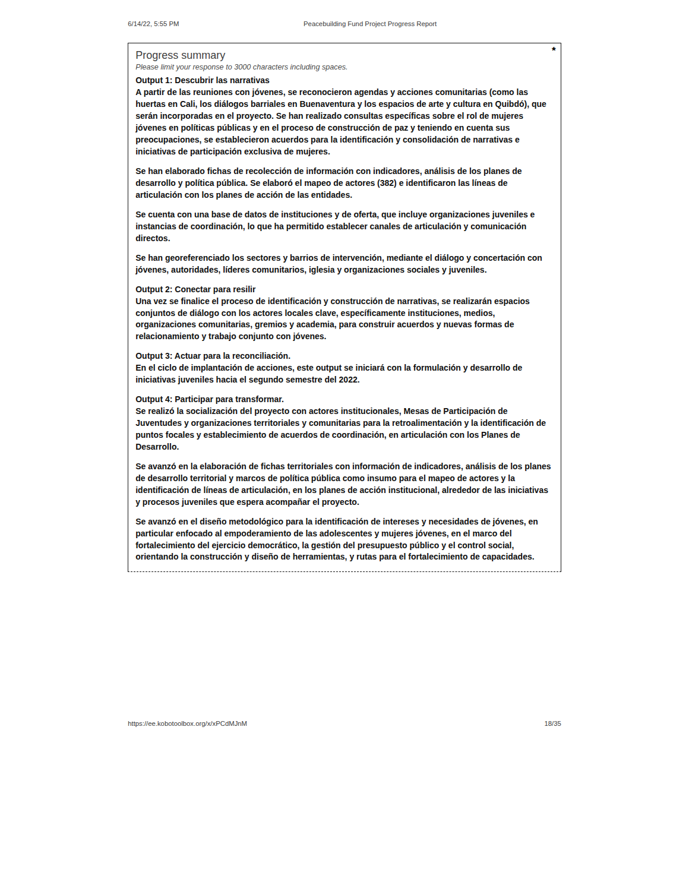6/14/22, 5:55 PM
Peacebuilding Fund Project Progress Report
*
Progress summary
Please limit your response to 3000 characters including spaces.
Output 1: Descubrir las narrativas
A partir de las reuniones con jóvenes, se reconocieron agendas y acciones comunitarias (como las huertas en Cali, los diálogos barriales en Buenaventura y los espacios de arte y cultura en Quibdó), que serán incorporadas en el proyecto. Se han realizado consultas específicas sobre el rol de mujeres jóvenes en políticas públicas y en el proceso de construcción de paz y teniendo en cuenta sus preocupaciones, se establecieron acuerdos para la identificación y consolidación de narrativas e iniciativas de participación exclusiva de mujeres.
Se han elaborado fichas de recolección de información con indicadores, análisis de los planes de desarrollo y política pública. Se elaboró el mapeo de actores (382) e identificaron las líneas de articulación con los planes de acción de las entidades.
Se cuenta con una base de datos de instituciones y de oferta, que incluye organizaciones juveniles e instancias de coordinación, lo que ha permitido establecer canales de articulación y comunicación directos.
Se han georeferenciado los sectores y barrios de intervención, mediante el diálogo y concertación con jóvenes, autoridades, líderes comunitarios, iglesia y organizaciones sociales y juveniles.
Output 2: Conectar para resilir
Una vez se finalice el proceso de identificación y construcción de narrativas, se realizarán espacios conjuntos de diálogo con los actores locales clave, específicamente instituciones, medios, organizaciones comunitarias, gremios y academia, para construir acuerdos y nuevas formas de relacionamiento y trabajo conjunto con jóvenes.
Output 3: Actuar para la reconciliación.
En el ciclo de implantación de acciones, este output se iniciará con la formulación y desarrollo de iniciativas juveniles hacia el segundo semestre del 2022.
Output 4: Participar para transformar.
Se realizó la socialización del proyecto con actores institucionales, Mesas de Participación de Juventudes y organizaciones territoriales y comunitarias para la retroalimentación y la identificación de puntos focales y establecimiento de acuerdos de coordinación, en articulación con los Planes de Desarrollo.
Se avanzó en la elaboración de fichas territoriales con información de indicadores, análisis de los planes de desarrollo territorial y marcos de política pública como insumo para el mapeo de actores y la identificación de líneas de articulación, en los planes de acción institucional, alrededor de las iniciativas y procesos juveniles que espera acompañar el proyecto.
Se avanzó en el diseño metodológico para la identificación de intereses y necesidades de jóvenes, en particular enfocado al empoderamiento de las adolescentes y mujeres jóvenes, en el marco del fortalecimiento del ejercicio democrático, la gestión del presupuesto público y el control social, orientando la construcción y diseño de herramientas, y rutas para el fortalecimiento de capacidades.
https://ee.kobotoolbox.org/x/xPCdMJnM 18/35